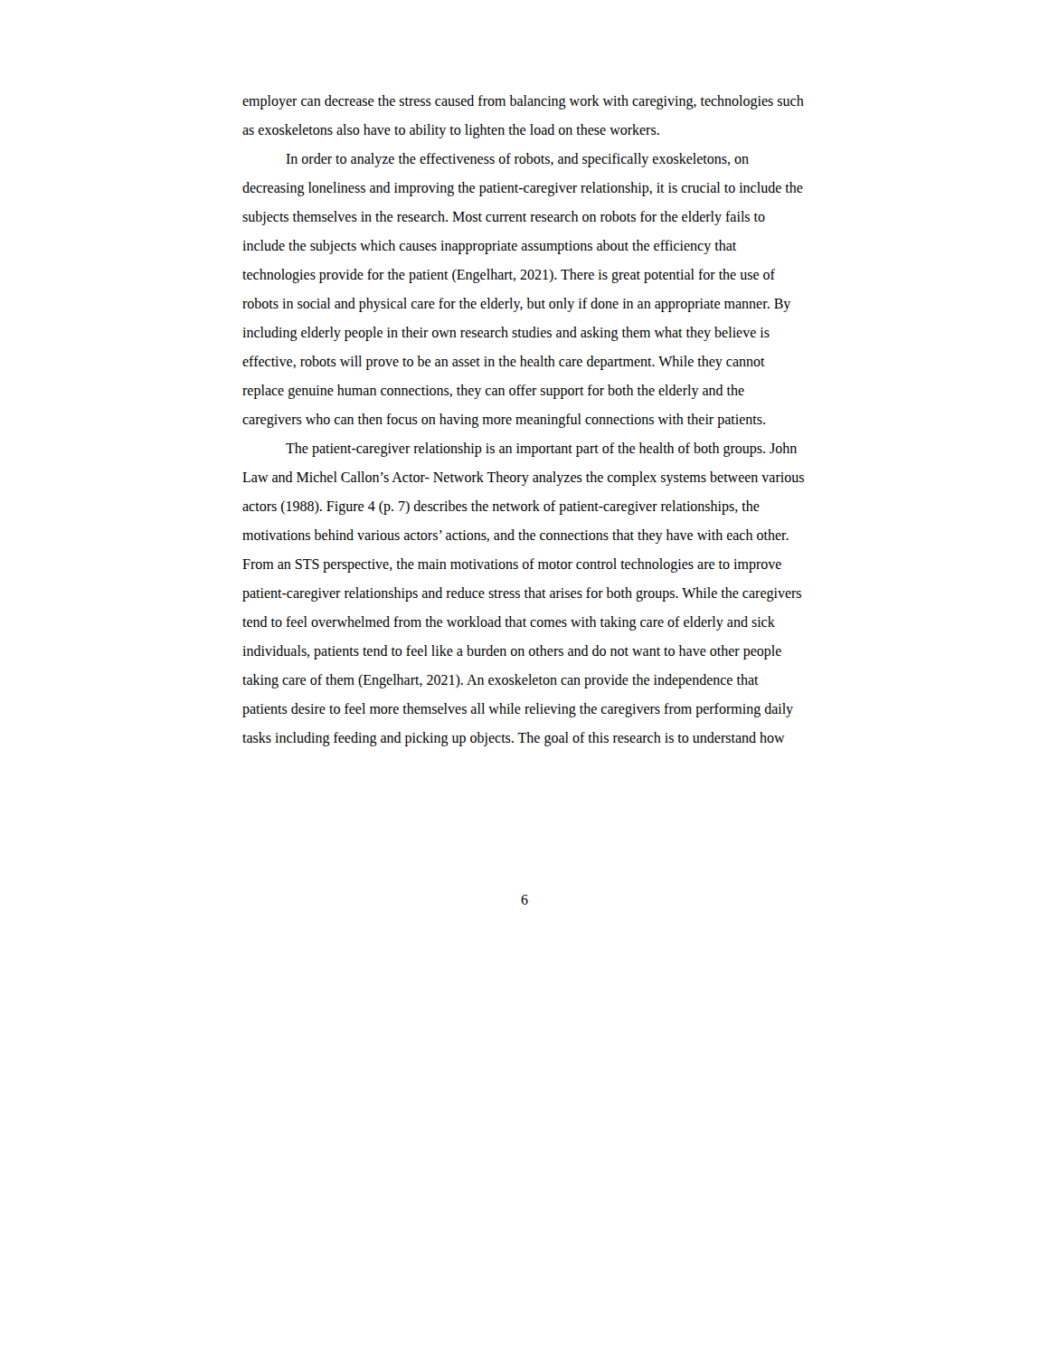employer can decrease the stress caused from balancing work with caregiving, technologies such as exoskeletons also have to ability to lighten the load on these workers.
In order to analyze the effectiveness of robots, and specifically exoskeletons, on decreasing loneliness and improving the patient-caregiver relationship, it is crucial to include the subjects themselves in the research. Most current research on robots for the elderly fails to include the subjects which causes inappropriate assumptions about the efficiency that technologies provide for the patient (Engelhart, 2021). There is great potential for the use of robots in social and physical care for the elderly, but only if done in an appropriate manner. By including elderly people in their own research studies and asking them what they believe is effective, robots will prove to be an asset in the health care department. While they cannot replace genuine human connections, they can offer support for both the elderly and the caregivers who can then focus on having more meaningful connections with their patients.
The patient-caregiver relationship is an important part of the health of both groups. John Law and Michel Callon’s Actor- Network Theory analyzes the complex systems between various actors (1988). Figure 4 (p. 7) describes the network of patient-caregiver relationships, the motivations behind various actors’ actions, and the connections that they have with each other. From an STS perspective, the main motivations of motor control technologies are to improve patient-caregiver relationships and reduce stress that arises for both groups. While the caregivers tend to feel overwhelmed from the workload that comes with taking care of elderly and sick individuals, patients tend to feel like a burden on others and do not want to have other people taking care of them (Engelhart, 2021). An exoskeleton can provide the independence that patients desire to feel more themselves all while relieving the caregivers from performing daily tasks including feeding and picking up objects. The goal of this research is to understand how
6